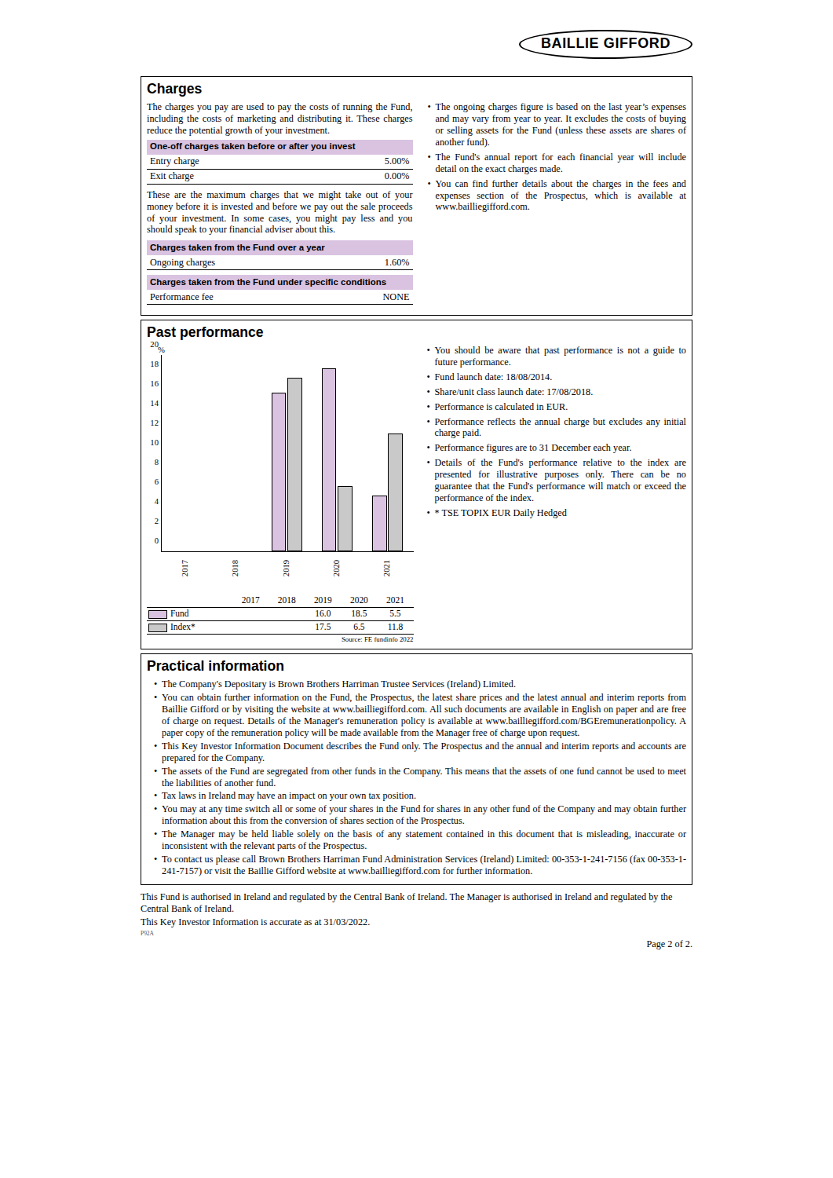BAILLIE GIFFORD
Charges
The charges you pay are used to pay the costs of running the Fund, including the costs of marketing and distributing it. These charges reduce the potential growth of your investment.
| One-off charges taken before or after you invest |
| --- |
| Entry charge | 5.00% |
| Exit charge | 0.00% |
These are the maximum charges that we might take out of your money before it is invested and before we pay out the sale proceeds of your investment. In some cases, you might pay less and you should speak to your financial adviser about this.
| Charges taken from the Fund over a year |
| --- |
| Ongoing charges | 1.60% |
| Charges taken from the Fund under specific conditions |
| --- |
| Performance fee | NONE |
The ongoing charges figure is based on the last year’s expenses and may vary from year to year. It excludes the costs of buying or selling assets for the Fund (unless these assets are shares of another fund).
The Fund's annual report for each financial year will include detail on the exact charges made.
You can find further details about the charges in the fees and expenses section of the Prospectus, which is available at www.bailliegifford.com.
Past performance
%
20 18 16 14 12 10 8 6 4 2 0
2017
2018
2019
2020
2021
| | 2017 | 2018 | 2019 | 2020 | 2021 |
| Fund | | | 16.0 | 18.5 | 5.5 |
| Index* | | | 17.5 | 6.5 | 11.8 |
Source: FE fundinfo 2022
You should be aware that past performance is not a guide to future performance.
Fund launch date: 18/08/2014.
Share/unit class launch date: 17/08/2018.
Performance is calculated in EUR.
Performance reflects the annual charge but excludes any initial charge paid.
Performance figures are to 31 December each year.
Details of the Fund's performance relative to the index are presented for illustrative purposes only. There can be no guarantee that the Fund's performance will match or exceed the performance of the index.
* TSE TOPIX EUR Daily Hedged
Practical information
The Company's Depositary is Brown Brothers Harriman Trustee Services (Ireland) Limited.
You can obtain further information on the Fund, the Prospectus, the latest share prices and the latest annual and interim reports from Baillie Gifford or by visiting the website at www.bailliegifford.com. All such documents are available in English on paper and are free of charge on request. Details of the Manager's remuneration policy is available at www.bailliegifford.com/BGEremunerationpolicy. A paper copy of the remuneration policy will be made available from the Manager free of charge upon request.
This Key Investor Information Document describes the Fund only. The Prospectus and the annual and interim reports and accounts are prepared for the Company.
The assets of the Fund are segregated from other funds in the Company. This means that the assets of one fund cannot be used to meet the liabilities of another fund.
Tax laws in Ireland may have an impact on your own tax position.
You may at any time switch all or some of your shares in the Fund for shares in any other fund of the Company and may obtain further information about this from the conversion of shares section of the Prospectus.
The Manager may be held liable solely on the basis of any statement contained in this document that is misleading, inaccurate or inconsistent with the relevant parts of the Prospectus.
To contact us please call Brown Brothers Harriman Fund Administration Services (Ireland) Limited: 00-353-1-241-7156 (fax 00-353-1-241-7157) or visit the Baillie Gifford website at www.bailliegifford.com for further information.
This Fund is authorised in Ireland and regulated by the Central Bank of Ireland. The Manager is authorised in Ireland and regulated by the Central Bank of Ireland.
This Key Investor Information is accurate as at 31/03/2022.
P92A
Page 2 of 2.